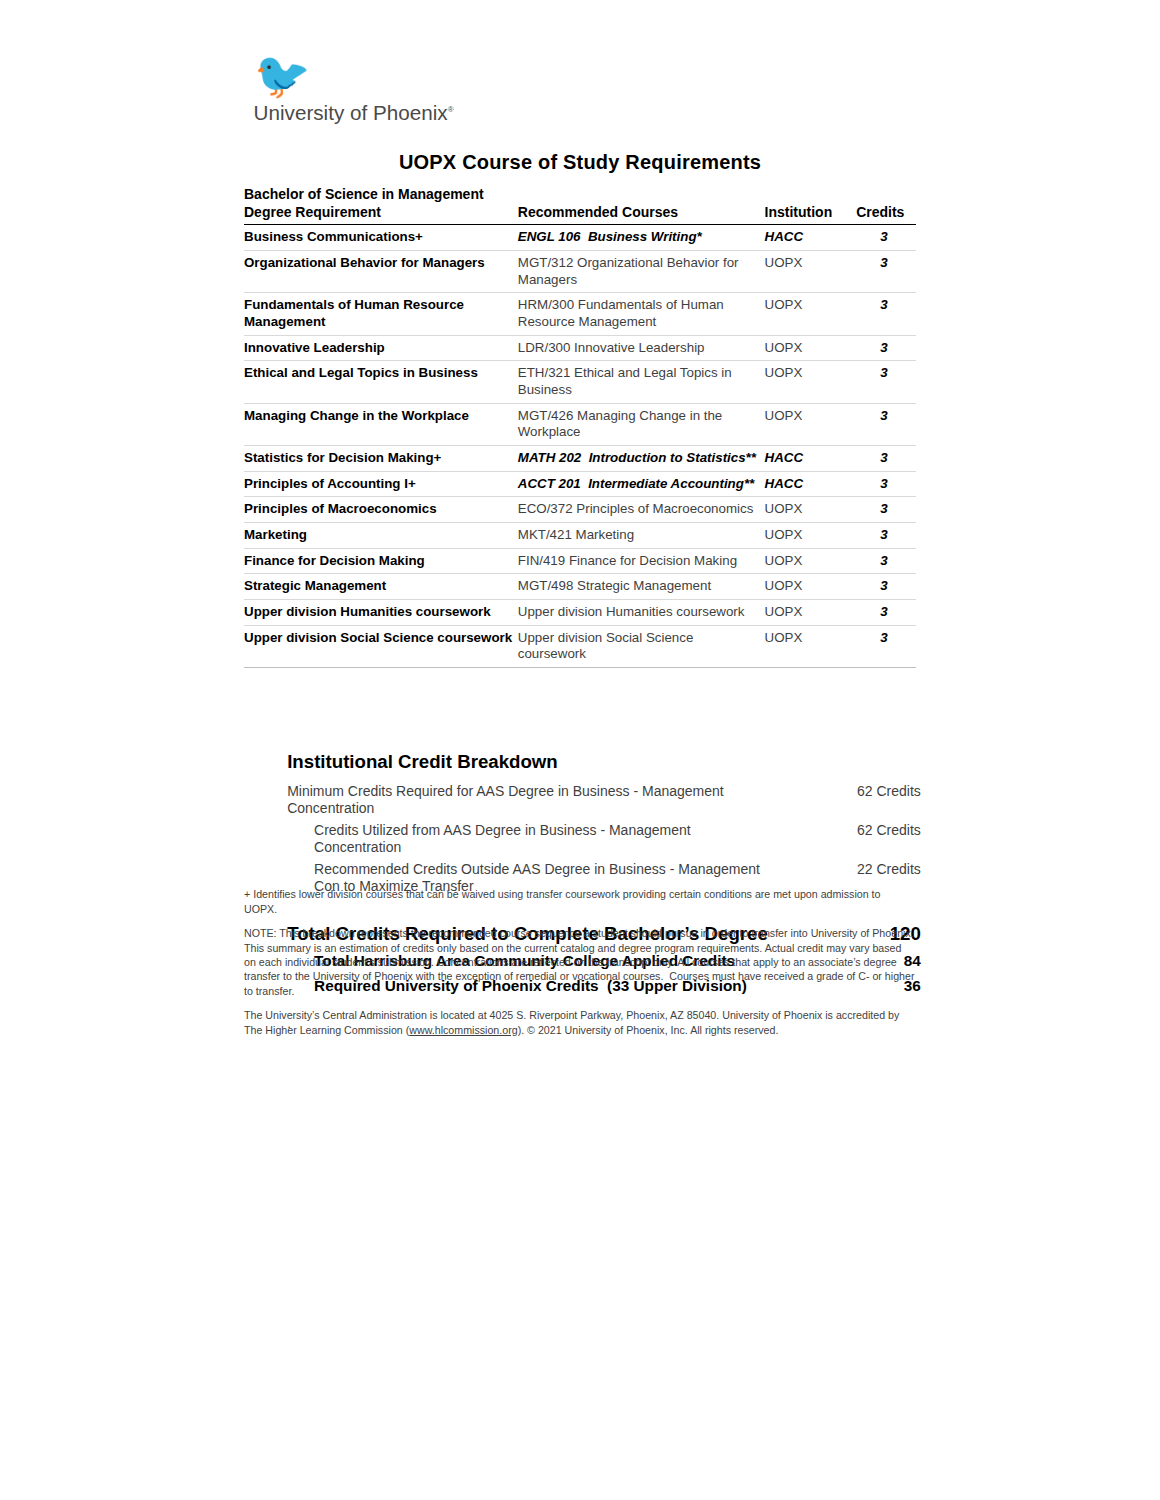🐦
University of Phoenix®
UOPX Course of Study Requirements
Bachelor of Science in Management
| Degree Requirement | Recommended Courses | Institution | Credits |
| --- | --- | --- | --- |
| Business Communications+ | ENGL 106 Business Writing* | HACC | 3 |
| Organizational Behavior for Managers | MGT/312 Organizational Behavior for Managers | UOPX | 3 |
| Fundamentals of Human Resource Management | HRM/300 Fundamentals of Human Resource Management | UOPX | 3 |
| Innovative Leadership | LDR/300 Innovative Leadership | UOPX | 3 |
| Ethical and Legal Topics in Business | ETH/321 Ethical and Legal Topics in Business | UOPX | 3 |
| Managing Change in the Workplace | MGT/426 Managing Change in the Workplace | UOPX | 3 |
| Statistics for Decision Making+ | MATH 202 Introduction to Statistics** | HACC | 3 |
| Principles of Accounting I+ | ACCT 201 Intermediate Accounting** | HACC | 3 |
| Principles of Macroeconomics | ECO/372 Principles of Macroeconomics | UOPX | 3 |
| Marketing | MKT/421 Marketing | UOPX | 3 |
| Finance for Decision Making | FIN/419 Finance for Decision Making | UOPX | 3 |
| Strategic Management | MGT/498 Strategic Management | UOPX | 3 |
| Upper division Humanities coursework | Upper division Humanities coursework | UOPX | 3 |
| Upper division Social Science coursework | Upper division Social Science coursework | UOPX | 3 |
Institutional Credit Breakdown
| Minimum Credits Required for AAS Degree in Business - Management Concentration | 62 Credits |
| Credits Utilized from AAS Degree in Business - Management Concentration | 62 Credits |
| Recommended Credits Outside AAS Degree in Business - Management Con to Maximize Transfer | 22 Credits |
| Total Credits Required to Complete Bachelor’s Degree | 120 |
| Total Harrisburg Area Community College Applied Credits | 84 |
| Required University of Phoenix Credits (33 Upper Division) | 36 |
.
+ Identifies lower division courses that can be waived using transfer coursework providing certain conditions are met upon admission to UOPX.
NOTE: This breakdown represents the recommended course sequence a student should pursue in order to transfer into University of Phoenix. This summary is an estimation of credits only based on the current catalog and degree program requirements. Actual credit may vary based on each individual student’s submission. Concentrations are reflected on the transcript only. All courses that apply to an associate’s degree transfer to the University of Phoenix with the exception of remedial or vocational courses. Courses must have received a grade of C- or higher to transfer.
The University’s Central Administration is located at 4025 S. Riverpoint Parkway, Phoenix, AZ 85040. University of Phoenix is accredited by The Higher Learning Commission (www.hlcommission.org). © 2021 University of Phoenix, Inc. All rights reserved.